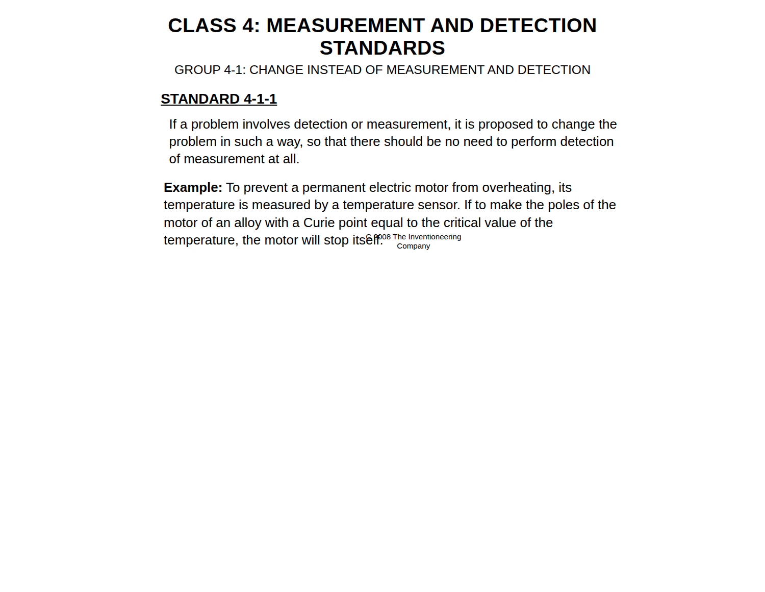CLASS 4: MEASUREMENT AND DETECTION STANDARDS
GROUP 4-1: CHANGE INSTEAD OF MEASUREMENT AND DETECTION
STANDARD 4-1-1
If a problem involves detection or measurement, it is proposed to change the problem in such a way, so that there should be no need to perform detection of measurement at all.
Example: To prevent a permanent electric motor from overheating, its temperature is measured by a temperature sensor. If to make the poles of the motor of an alloy with a Curie point equal to the critical value of the temperature, the motor will stop itself.
C 2008 The Inventioneering
Company